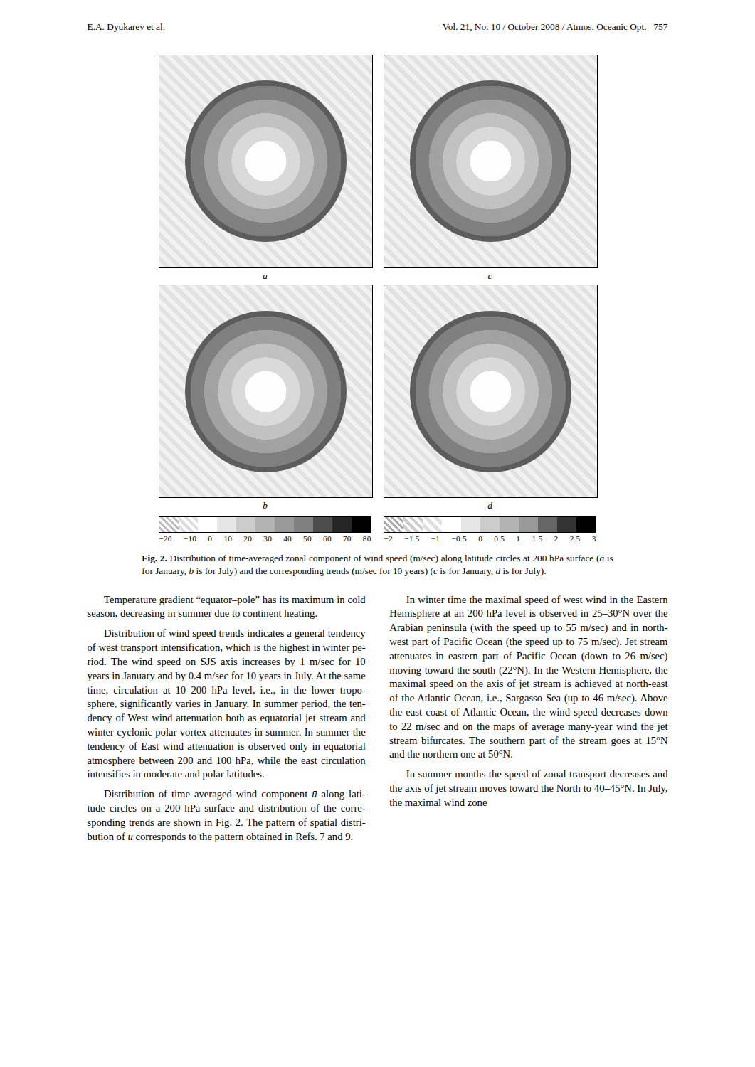E.A. Dyukarev et al.
Vol. 21, No. 10 / October 2008 / Atmos. Oceanic Opt. 757
a
c
b
d
−20−1001020304050607080
−2−1.5−1−0.500.511.522.53
Fig. 2. Distribution of time-averaged zonal component of wind speed (m/sec) along latitude circles at 200 hPa surface (a is for January, b is for July) and the corresponding trends (m/sec for 10 years) (c is for January, d is for July).
Temperature gradient “equator–pole” has its maximum in cold season, decreasing in summer due to continent heating.
Distribution of wind speed trends indicates a general tendency of west transport intensification, which is the highest in winter period. The wind speed on SJS axis increases by 1 m/sec for 10 years in January and by 0.4 m/sec for 10 years in July. At the same time, circulation at 10–200 hPa level, i.e., in the lower troposphere, significantly varies in January. In summer period, the tendency of West wind attenuation both as equatorial jet stream and winter cyclonic polar vortex attenuates in summer. In summer the tendency of East wind attenuation is observed only in equatorial atmosphere between 200 and 100 hPa, while the east circulation intensifies in moderate and polar latitudes.
Distribution of time averaged wind component ū along latitude circles on a 200 hPa surface and distribution of the corresponding trends are shown in Fig. 2. The pattern of spatial distribution of ū corresponds to the pattern obtained in Refs. 7 and 9.
In winter time the maximal speed of west wind in the Eastern Hemisphere at an 200 hPa level is observed in 25–30°N over the Arabian peninsula (with the speed up to 55 m/sec) and in north-west part of Pacific Ocean (the speed up to 75 m/sec). Jet stream attenuates in eastern part of Pacific Ocean (down to 26 m/sec) moving toward the south (22°N). In the Western Hemisphere, the maximal speed on the axis of jet stream is achieved at north-east of the Atlantic Ocean, i.e., Sargasso Sea (up to 46 m/sec). Above the east coast of Atlantic Ocean, the wind speed decreases down to 22 m/sec and on the maps of average many-year wind the jet stream bifurcates. The southern part of the stream goes at 15°N and the northern one at 50°N.
In summer months the speed of zonal transport decreases and the axis of jet stream moves toward the North to 40–45°N. In July, the maximal wind zone